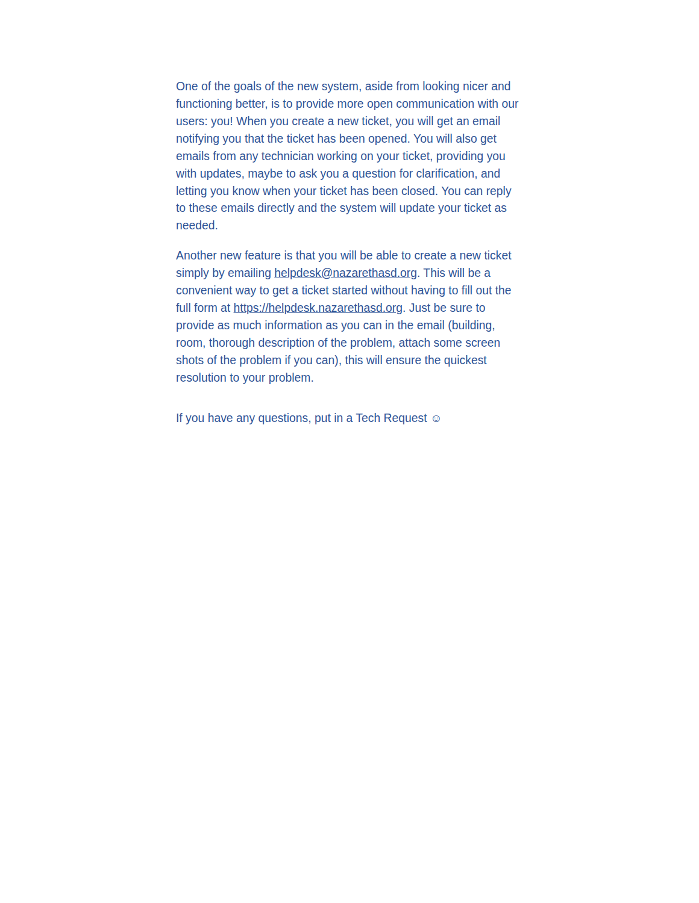One of the goals of the new system, aside from looking nicer and functioning better, is to provide more open communication with our users: you! When you create a new ticket, you will get an email notifying you that the ticket has been opened. You will also get emails from any technician working on your ticket, providing you with updates, maybe to ask you a question for clarification, and letting you know when your ticket has been closed. You can reply to these emails directly and the system will update your ticket as needed.
Another new feature is that you will be able to create a new ticket simply by emailing helpdesk@nazarethasd.org. This will be a convenient way to get a ticket started without having to fill out the full form at https://helpdesk.nazarethasd.org. Just be sure to provide as much information as you can in the email (building, room, thorough description of the problem, attach some screen shots of the problem if you can), this will ensure the quickest resolution to your problem.
If you have any questions, put in a Tech Request ☺